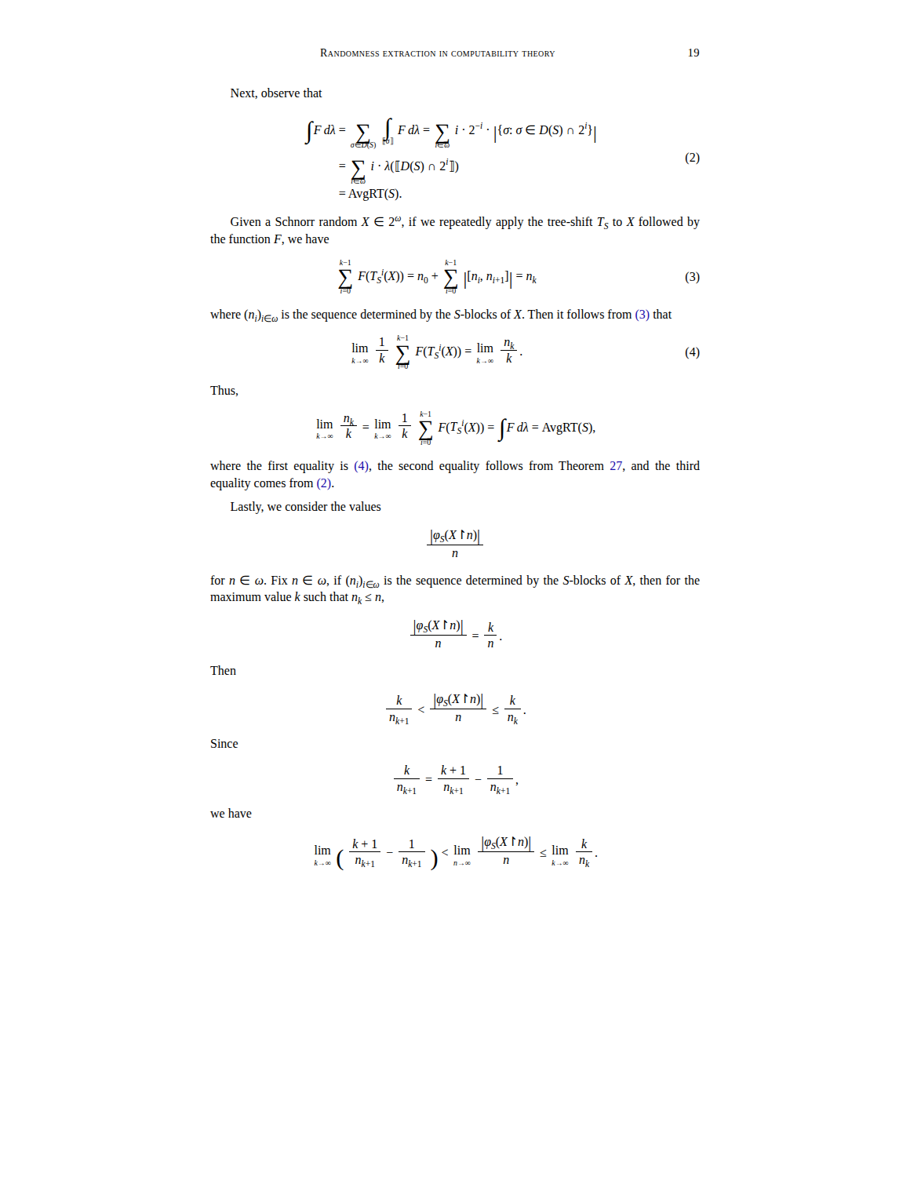Randomness extraction in computability theory 19
Next, observe that
∫F dλ = ∑σ∈D(S) ∫⟦σ⟧ F dλ = ∑i∈ω i · 2−i · |{σ: σ ∈ D(S) ∩ 2i}| = ∑i∈ω i · λ(⟦D(S) ∩ 2i⟧) = AvgRT(S).
(2)
Given a Schnorr random X ∈ 2ω, if we repeatedly apply the tree-shift TS to X followed by the function F, we have
k−1∑i=0 F(TSi(X)) = n0 + k−1∑i=0 |[ni, ni+1]| = nk
(3)
where (ni)i∈ω is the sequence determined by the S-blocks of X. Then it follows from (3) that
lim k→∞ 1 k k−1∑i=0 F(TSi(X)) = lim k→∞ nk k.
(4)
Thus,
lim k→∞ nk k = lim k→∞ 1 k k−1∑i=0 F(TSi(X)) = ∫F dλ = AvgRT(S),
where the first equality is (4), the second equality follows from Theorem 27, and the third equality comes from (2).
Lastly, we consider the values
|φS(X↾n)| n
for n ∈ ω. Fix n ∈ ω, if (ni)i∈ω is the sequence determined by the S-blocks of X, then for the maximum value k such that nk ≤ n,
|φS(X↾n)| n = kn.
Then
knk+1 < |φS(X↾n)| n ≤ knk.
Since
knk+1 = k + 1 nk+1 − 1 nk+1,
we have
lim k→∞ ( k + 1 nk+1 − 1 nk+1 ) < lim n→∞ |φS(X↾n)| n ≤ lim k→∞ knk.